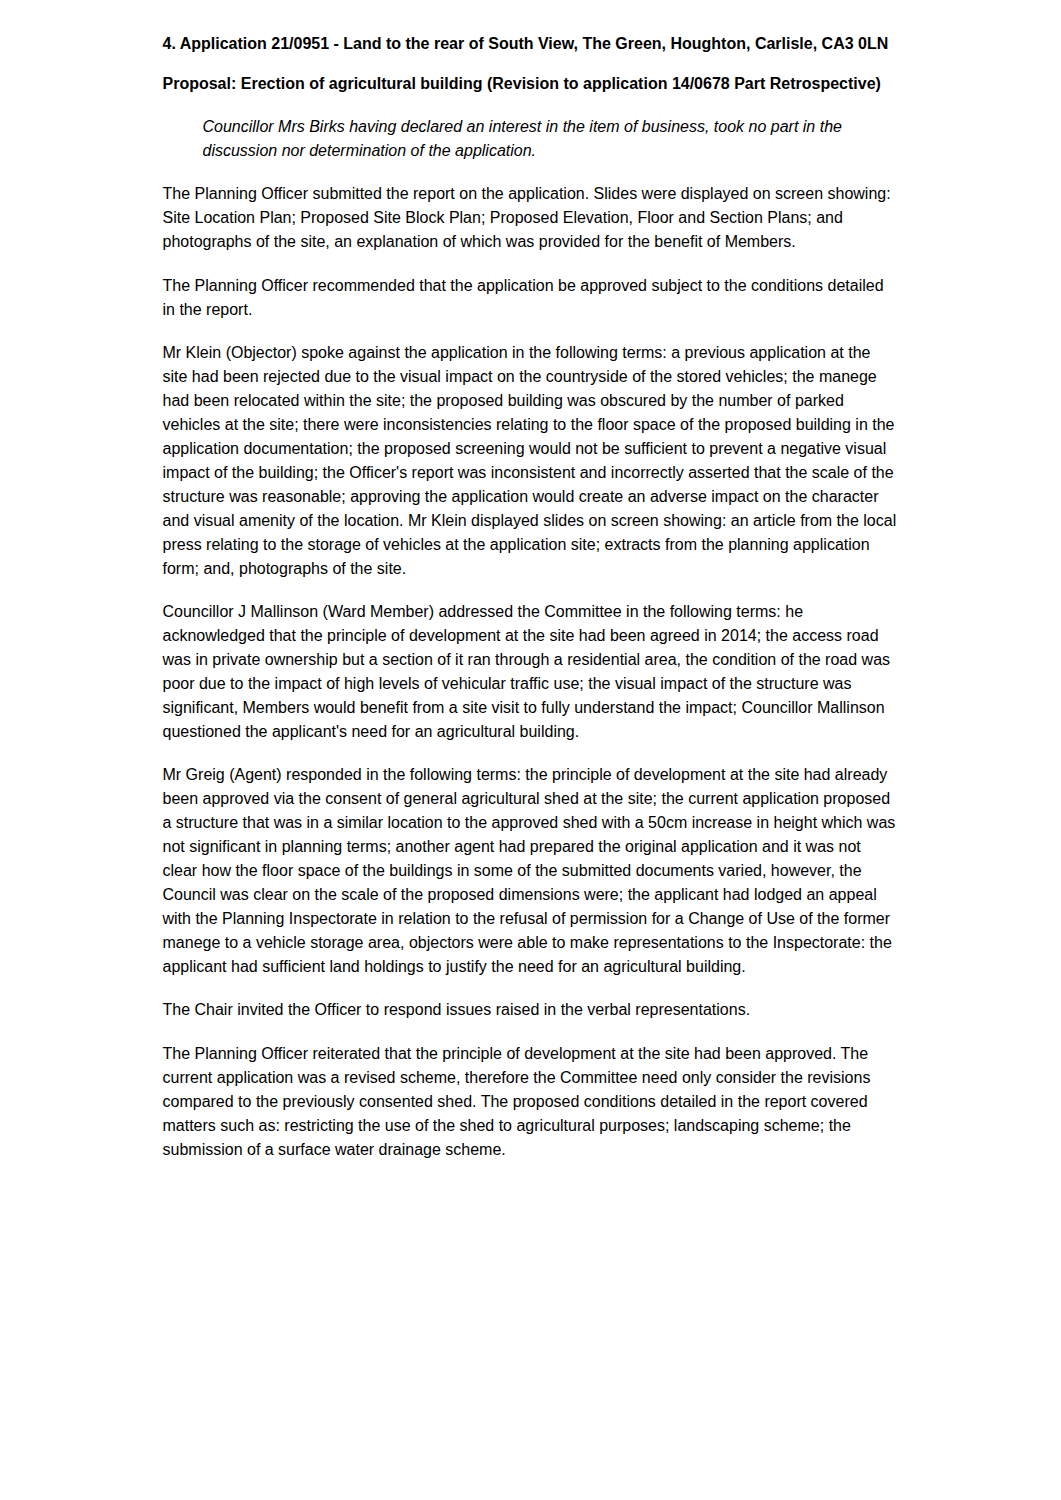4. Application 21/0951 - Land to the rear of South View, The Green, Houghton, Carlisle, CA3 0LN
Proposal: Erection of agricultural building (Revision to application 14/0678 Part Retrospective)
Councillor Mrs Birks having declared an interest in the item of business, took no part in the discussion nor determination of the application.
The Planning Officer submitted the report on the application. Slides were displayed on screen showing: Site Location Plan; Proposed Site Block Plan; Proposed Elevation, Floor and Section Plans; and photographs of the site, an explanation of which was provided for the benefit of Members.
The Planning Officer recommended that the application be approved subject to the conditions detailed in the report.
Mr Klein (Objector) spoke against the application in the following terms: a previous application at the site had been rejected due to the visual impact on the countryside of the stored vehicles; the manege had been relocated within the site; the proposed building was obscured by the number of parked vehicles at the site; there were inconsistencies relating to the floor space of the proposed building in the application documentation; the proposed screening would not be sufficient to prevent a negative visual impact of the building; the Officer's report was inconsistent and incorrectly asserted that the scale of the structure was reasonable; approving the application would create an adverse impact on the character and visual amenity of the location. Mr Klein displayed slides on screen showing: an article from the local press relating to the storage of vehicles at the application site; extracts from the planning application form; and, photographs of the site.
Councillor J Mallinson (Ward Member) addressed the Committee in the following terms: he acknowledged that the principle of development at the site had been agreed in 2014; the access road was in private ownership but a section of it ran through a residential area, the condition of the road was poor due to the impact of high levels of vehicular traffic use; the visual impact of the structure was significant, Members would benefit from a site visit to fully understand the impact; Councillor Mallinson questioned the applicant's need for an agricultural building.
Mr Greig (Agent) responded in the following terms: the principle of development at the site had already been approved via the consent of general agricultural shed at the site; the current application proposed a structure that was in a similar location to the approved shed with a 50cm increase in height which was not significant in planning terms; another agent had prepared the original application and it was not clear how the floor space of the buildings in some of the submitted documents varied, however, the Council was clear on the scale of the proposed dimensions were; the applicant had lodged an appeal with the Planning Inspectorate in relation to the refusal of permission for a Change of Use of the former manege to a vehicle storage area, objectors were able to make representations to the Inspectorate: the applicant had sufficient land holdings to justify the need for an agricultural building.
The Chair invited the Officer to respond issues raised in the verbal representations.
The Planning Officer reiterated that the principle of development at the site had been approved. The current application was a revised scheme, therefore the Committee need only consider the revisions compared to the previously consented shed. The proposed conditions detailed in the report covered matters such as: restricting the use of the shed to agricultural purposes; landscaping scheme; the submission of a surface water drainage scheme.